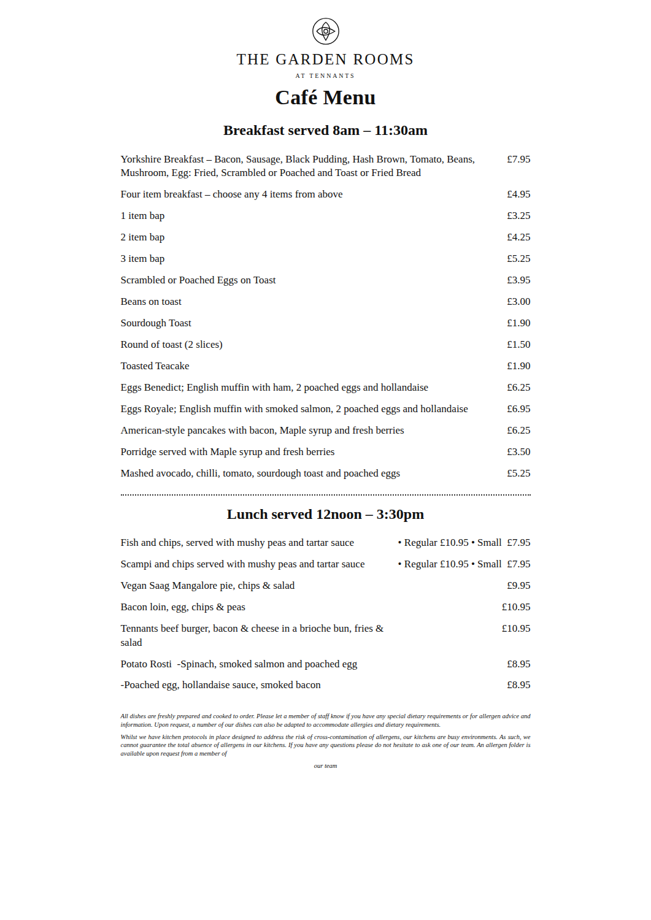The Garden Rooms
at Tennants
Café Menu
Breakfast served 8am – 11:30am
| Yorkshire Breakfast – Bacon, Sausage, Black Pudding, Hash Brown, Tomato, Beans, Mushroom, Egg: Fried, Scrambled or Poached and Toast or Fried Bread | £7.95 |
| Four item breakfast – choose any 4 items from above | £4.95 |
| 1 item bap | £3.25 |
| 2 item bap | £4.25 |
| 3 item bap | £5.25 |
| Scrambled or Poached Eggs on Toast | £3.95 |
| Beans on toast | £3.00 |
| Sourdough Toast | £1.90 |
| Round of toast (2 slices) | £1.50 |
| Toasted Teacake | £1.90 |
| Eggs Benedict; English muffin with ham, 2 poached eggs and hollandaise | £6.25 |
| Eggs Royale; English muffin with smoked salmon, 2 poached eggs and hollandaise | £6.95 |
| American-style pancakes with bacon, Maple syrup and fresh berries | £6.25 |
| Porridge served with Maple syrup and fresh berries | £3.50 |
| Mashed avocado, chilli, tomato, sourdough toast and poached eggs | £5.25 |
Lunch served 12noon – 3:30pm
| Fish and chips, served with mushy peas and tartar sauce | • Regular £10.95 • Small £7.95 |
| Scampi and chips served with mushy peas and tartar sauce | • Regular £10.95 • Small £7.95 |
| Vegan Saag Mangalore pie, chips & salad | £9.95 |
| Bacon loin, egg, chips & peas | £10.95 |
| Tennants beef burger, bacon & cheese in a brioche bun, fries & salad | £10.95 |
| Potato Rosti -Spinach, smoked salmon and poached egg | £8.95 |
| -Poached egg, hollandaise sauce, smoked bacon | £8.95 |
All dishes are freshly prepared and cooked to order. Please let a member of staff know if you have any special dietary requirements or for allergen advice and information. Upon request, a number of our dishes can also be adapted to accommodate allergies and dietary requirements.
Whilst we have kitchen protocols in place designed to address the risk of cross-contamination of allergens, our kitchens are busy environments. As such, we cannot guarantee the total absence of allergens in our kitchens. If you have any questions please do not hesitate to ask one of our team. An allergen folder is available upon request from a member of
our team